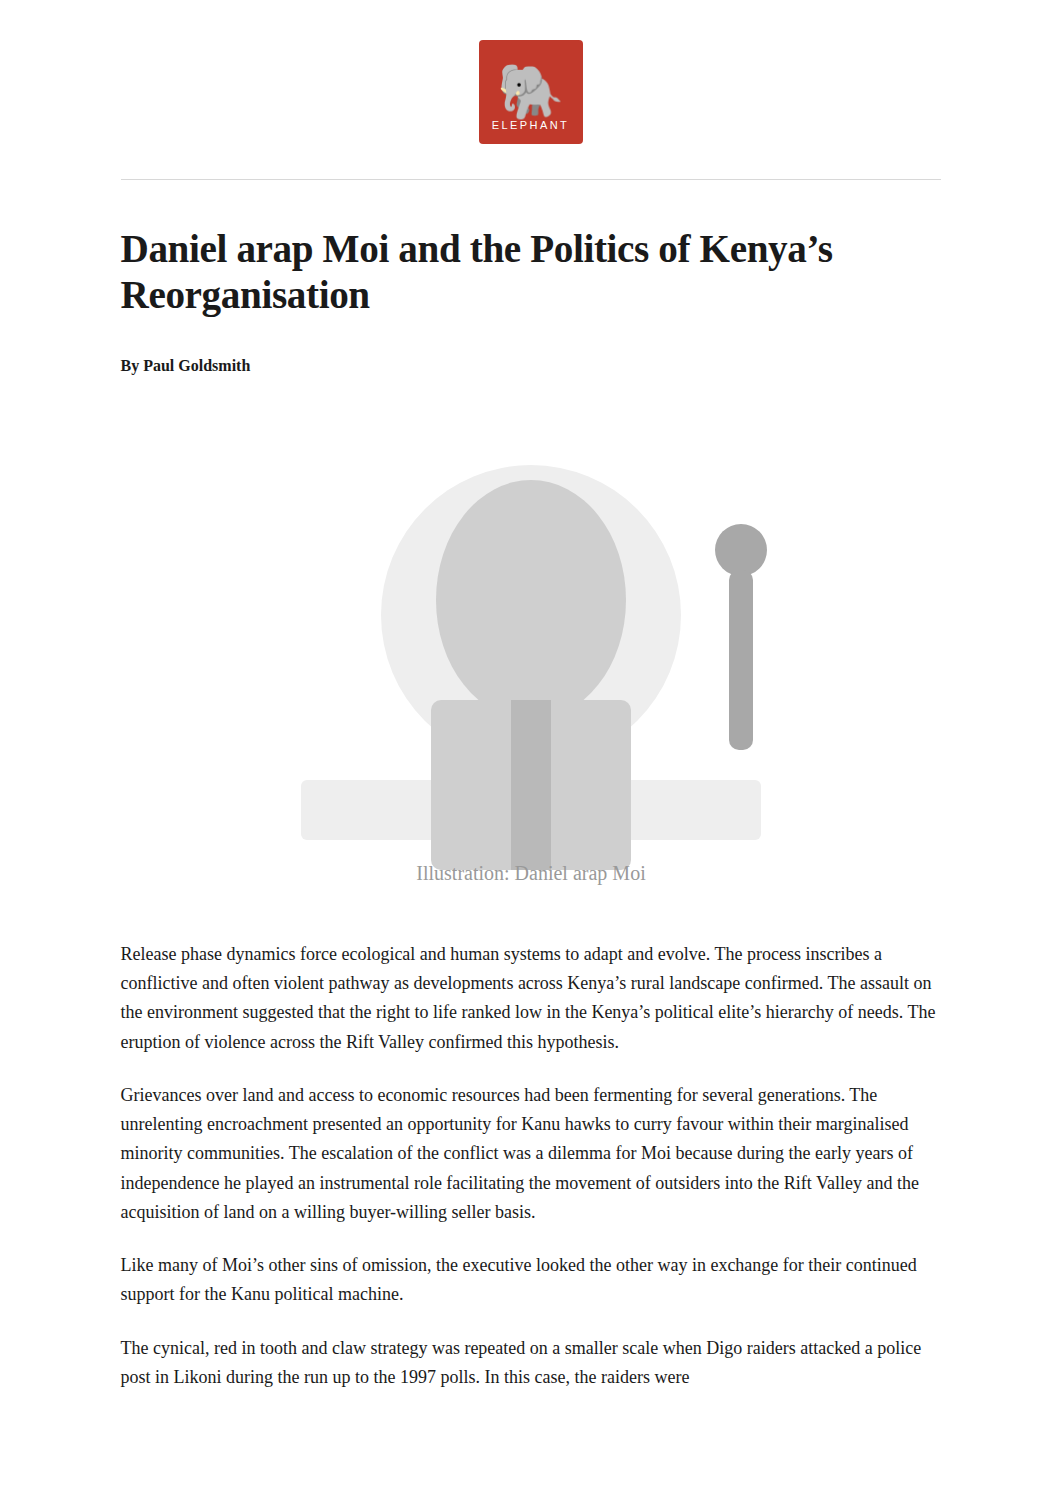🐘
Elephant
Daniel arap Moi and the Politics of Kenya’s Reorganisation
By Paul Goldsmith
Release phase dynamics force ecological and human systems to adapt and evolve. The process inscribes a conflictive and often violent pathway as developments across Kenya’s rural landscape confirmed. The assault on the environment suggested that the right to life ranked low in the Kenya’s political elite’s hierarchy of needs. The eruption of violence across the Rift Valley confirmed this hypothesis.
Grievances over land and access to economic resources had been fermenting for several generations. The unrelenting encroachment presented an opportunity for Kanu hawks to curry favour within their marginalised minority communities. The escalation of the conflict was a dilemma for Moi because during the early years of independence he played an instrumental role facilitating the movement of outsiders into the Rift Valley and the acquisition of land on a willing buyer-willing seller basis.
Like many of Moi’s other sins of omission, the executive looked the other way in exchange for their continued support for the Kanu political machine.
The cynical, red in tooth and claw strategy was repeated on a smaller scale when Digo raiders attacked a police post in Likoni during the run up to the 1997 polls. In this case, the raiders were